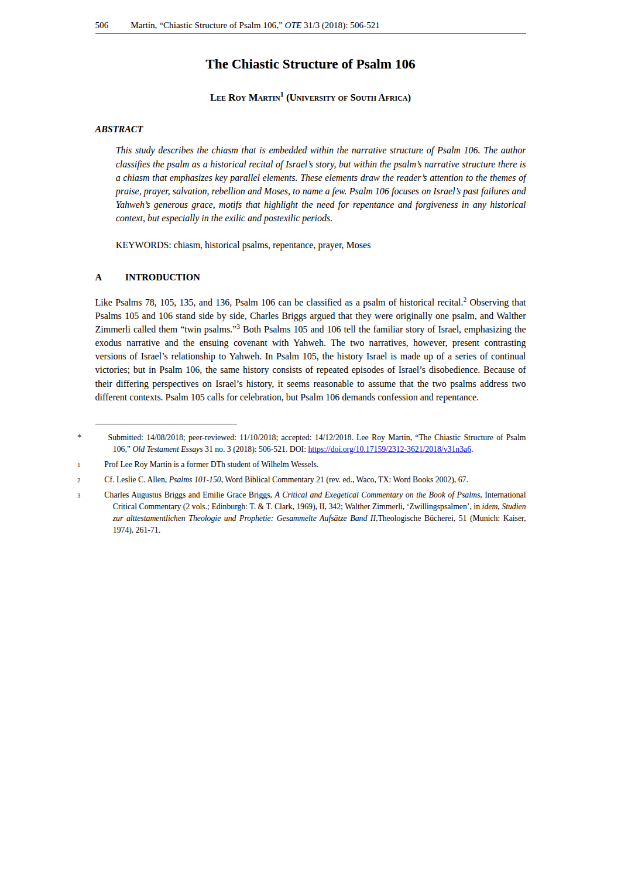506 Martin, “Chiastic Structure of Psalm 106,” OTE 31/3 (2018): 506-521
The Chiastic Structure of Psalm 106
Lee Roy Martin1 (University of South Africa)
ABSTRACT
This study describes the chiasm that is embedded within the narrative structure of Psalm 106. The author classifies the psalm as a historical recital of Israel’s story, but within the psalm’s narrative structure there is a chiasm that emphasizes key parallel elements. These elements draw the reader’s attention to the themes of praise, prayer, salvation, rebellion and Moses, to name a few. Psalm 106 focuses on Israel’s past failures and Yahweh’s generous grace, motifs that highlight the need for repentance and forgiveness in any historical context, but especially in the exilic and postexilic periods.
KEYWORDS: chiasm, historical psalms, repentance, prayer, Moses
AINTRODUCTION
Like Psalms 78, 105, 135, and 136, Psalm 106 can be classified as a psalm of historical recital.2 Observing that Psalms 105 and 106 stand side by side, Charles Briggs argued that they were originally one psalm, and Walther Zimmerli called them “twin psalms.”3 Both Psalms 105 and 106 tell the familiar story of Israel, emphasizing the exodus narrative and the ensuing covenant with Yahweh. The two narratives, however, present contrasting versions of Israel’s relationship to Yahweh. In Psalm 105, the history Israel is made up of a series of continual victories; but in Psalm 106, the same history consists of repeated episodes of Israel’s disobedience. Because of their differing perspectives on Israel’s history, it seems reasonable to assume that the two psalms address two different contexts. Psalm 105 calls for celebration, but Psalm 106 demands confession and repentance.
*Submitted: 14/08/2018; peer-reviewed: 11/10/2018; accepted: 14/12/2018. Lee Roy Martin, “The Chiastic Structure of Psalm 106,” Old Testament Essays 31 no. 3 (2018): 506-521. DOI: https://doi.org/10.17159/2312-3621/2018/v31n3a6.
1Prof Lee Roy Martin is a former DTh student of Wilhelm Wessels.
2Cf. Leslie C. Allen, Psalms 101-150, Word Biblical Commentary 21 (rev. ed., Waco, TX: Word Books 2002), 67.
3Charles Augustus Briggs and Emilie Grace Briggs, A Critical and Exegetical Commentary on the Book of Psalms, International Critical Commentary (2 vols.; Edinburgh: T. & T. Clark, 1969), II, 342; Walther Zimmerli, ‘Zwillingspsalmen’, in idem, Studien zur alttestamentlichen Theologie und Prophetie: Gesammelte Aufsätze Band II,Theologische Bücherei, 51 (Munich: Kaiser, 1974), 261-71.